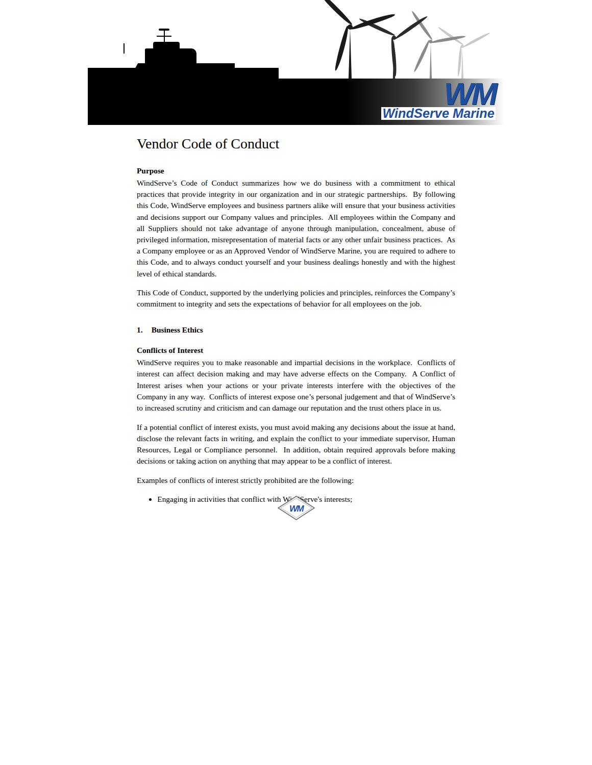WM WindServe Marine
Vendor Code of Conduct
Purpose
WindServe’s Code of Conduct summarizes how we do business with a commitment to ethical practices that provide integrity in our organization and in our strategic partnerships. By following this Code, WindServe employees and business partners alike will ensure that your business activities and decisions support our Company values and principles. All employees within the Company and all Suppliers should not take advantage of anyone through manipulation, concealment, abuse of privileged information, misrepresentation of material facts or any other unfair business practices. As a Company employee or as an Approved Vendor of WindServe Marine, you are required to adhere to this Code, and to always conduct yourself and your business dealings honestly and with the highest level of ethical standards.
This Code of Conduct, supported by the underlying policies and principles, reinforces the Company’s commitment to integrity and sets the expectations of behavior for all employees on the job.
1. Business Ethics
Conflicts of Interest
WindServe requires you to make reasonable and impartial decisions in the workplace. Conflicts of interest can affect decision making and may have adverse effects on the Company. A Conflict of Interest arises when your actions or your private interests interfere with the objectives of the Company in any way. Conflicts of interest expose one’s personal judgement and that of WindServe’s to increased scrutiny and criticism and can damage our reputation and the trust others place in us.
If a potential conflict of interest exists, you must avoid making any decisions about the issue at hand, disclose the relevant facts in writing, and explain the conflict to your immediate supervisor, Human Resources, Legal or Compliance personnel. In addition, obtain required approvals before making decisions or taking action on anything that may appear to be a conflict of interest.
Examples of conflicts of interest strictly prohibited are the following:
Engaging in activities that conflict with WindServe's interests;
WM